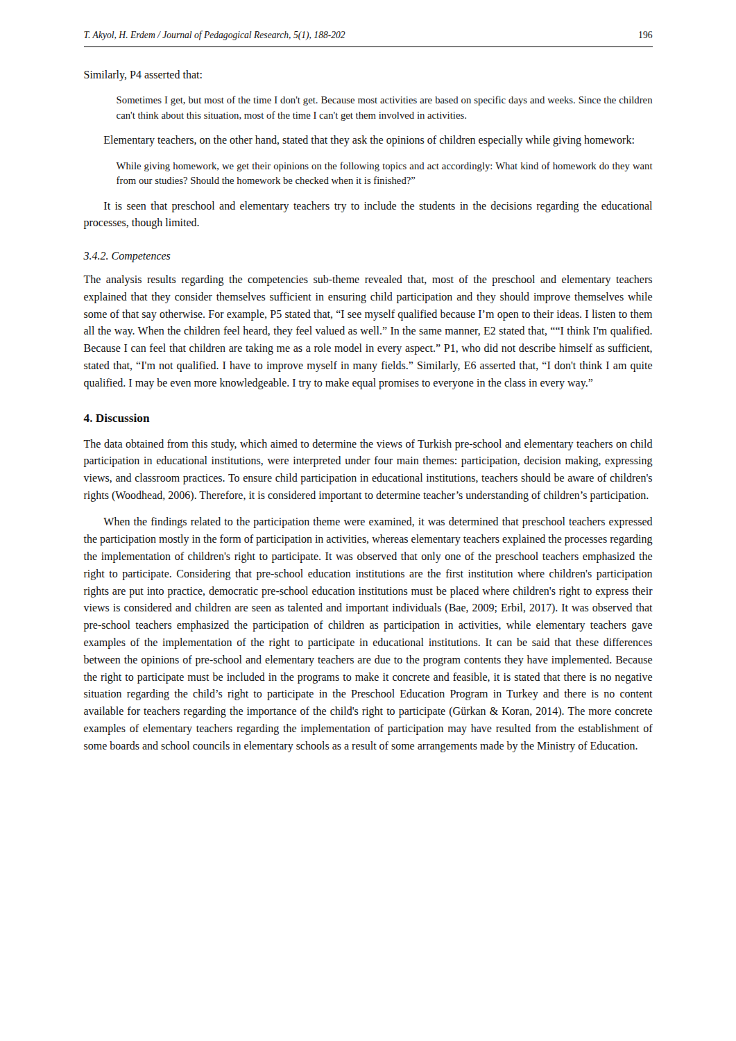T. Akyol, H. Erdem / Journal of Pedagogical Research, 5(1), 188-202 196
Similarly, P4 asserted that:
Sometimes I get, but most of the time I don't get. Because most activities are based on specific days and weeks. Since the children can't think about this situation, most of the time I can't get them involved in activities.
Elementary teachers, on the other hand, stated that they ask the opinions of children especially while giving homework:
While giving homework, we get their opinions on the following topics and act accordingly: What kind of homework do they want from our studies? Should the homework be checked when it is finished?”
It is seen that preschool and elementary teachers try to include the students in the decisions regarding the educational processes, though limited.
3.4.2. Competences
The analysis results regarding the competencies sub-theme revealed that, most of the preschool and elementary teachers explained that they consider themselves sufficient in ensuring child participation and they should improve themselves while some of that say otherwise. For example, P5 stated that, “I see myself qualified because I’m open to their ideas. I listen to them all the way. When the children feel heard, they feel valued as well.” In the same manner, E2 stated that, ““I think I'm qualified. Because I can feel that children are taking me as a role model in every aspect.” P1, who did not describe himself as sufficient, stated that, “I'm not qualified. I have to improve myself in many fields.” Similarly, E6 asserted that, “I don't think I am quite qualified. I may be even more knowledgeable. I try to make equal promises to everyone in the class in every way.”
4. Discussion
The data obtained from this study, which aimed to determine the views of Turkish pre-school and elementary teachers on child participation in educational institutions, were interpreted under four main themes: participation, decision making, expressing views, and classroom practices. To ensure child participation in educational institutions, teachers should be aware of children's rights (Woodhead, 2006). Therefore, it is considered important to determine teacher’s understanding of children’s participation.
When the findings related to the participation theme were examined, it was determined that preschool teachers expressed the participation mostly in the form of participation in activities, whereas elementary teachers explained the processes regarding the implementation of children's right to participate. It was observed that only one of the preschool teachers emphasized the right to participate. Considering that pre-school education institutions are the first institution where children's participation rights are put into practice, democratic pre-school education institutions must be placed where children's right to express their views is considered and children are seen as talented and important individuals (Bae, 2009; Erbil, 2017). It was observed that pre-school teachers emphasized the participation of children as participation in activities, while elementary teachers gave examples of the implementation of the right to participate in educational institutions. It can be said that these differences between the opinions of pre-school and elementary teachers are due to the program contents they have implemented. Because the right to participate must be included in the programs to make it concrete and feasible, it is stated that there is no negative situation regarding the child’s right to participate in the Preschool Education Program in Turkey and there is no content available for teachers regarding the importance of the child's right to participate (Gürkan & Koran, 2014). The more concrete examples of elementary teachers regarding the implementation of participation may have resulted from the establishment of some boards and school councils in elementary schools as a result of some arrangements made by the Ministry of Education.